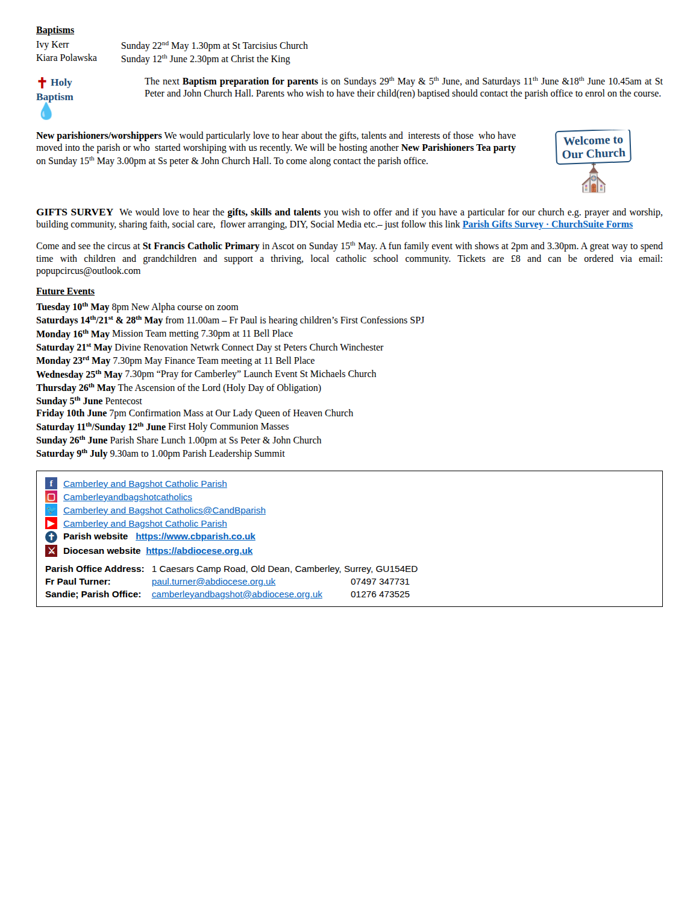Baptisms
| Ivy Kerr | Sunday 22 nd May 1.30pm at St Tarcisius Church |
| Kiara Polawska | Sunday 12 th June 2.30pm at Christ the King |
✝ Holy
Baptism
💧
The next Baptism preparation for parents is on Sundays 29th May & 5th June, and Saturdays 11th June &18th June 10.45am at St Peter and John Church Hall. Parents who wish to have their child(ren) baptised should contact the parish office to enrol on the course.
Welcome to
Our Church
⛪
New parishioners/worshippers We would particularly love to hear about the gifts, talents and interests of those who have moved into the parish or who started worshiping with us recently. We will be hosting another New Parishioners Tea party on Sunday 15th May 3.00pm at Ss peter & John Church Hall. To come along contact the parish office.
GIFTS SURVEY We would love to hear the gifts, skills and talents you wish to offer and if you have a particular for our church e.g. prayer and worship, building community, sharing faith, social care, flower arranging, DIY, Social Media etc.– just follow this link Parish Gifts Survey · ChurchSuite Forms
Come and see the circus at St Francis Catholic Primary in Ascot on Sunday 15th May. A fun family event with shows at 2pm and 3.30pm. A great way to spend time with children and grandchildren and support a thriving, local catholic school community. Tickets are £8 and can be ordered via email: popupcircus@outlook.com
Future Events
Tuesday 10th May 8pm New Alpha course on zoom
Saturdays 14th/21st & 28th May from 11.00am – Fr Paul is hearing children’s First Confessions SPJ
Monday 16th May Mission Team metting 7.30pm at 11 Bell Place
Saturday 21st May Divine Renovation Netwrk Connect Day st Peters Church Winchester
Monday 23rd May 7.30pm May Finance Team meeting at 11 Bell Place
Wednesday 25th May 7.30pm “Pray for Camberley” Launch Event St Michaels Church
Thursday 26th May The Ascension of the Lord (Holy Day of Obligation)
Sunday 5th June Pentecost
Friday 10th June 7pm Confirmation Mass at Our Lady Queen of Heaven Church
Saturday 11th/Sunday 12th June First Holy Communion Masses
Sunday 26th June Parish Share Lunch 1.00pm at Ss Peter & John Church
Saturday 9th July 9.30am to 1.00pm Parish Leadership Summit
f Camberley and Bagshot Catholic Parish
▢ Camberleyandbagshotcatholics
🐦 Camberley and Bagshot Catholics@CandBparish
▶ Camberley and Bagshot Catholic Parish
✝ Parish website https://www.cbparish.co.uk
⚔ Diocesan website https://abdiocese.org.uk
| Parish Office Address: | 1 Caesars Camp Road, Old Dean, Camberley, Surrey, GU154ED |
| Fr Paul Turner: | paul.turner@abdiocese.org.uk | 07497 347731 |
| Sandie; Parish Office: | camberleyandbagshot@abdiocese.org.uk | 01276 473525 |